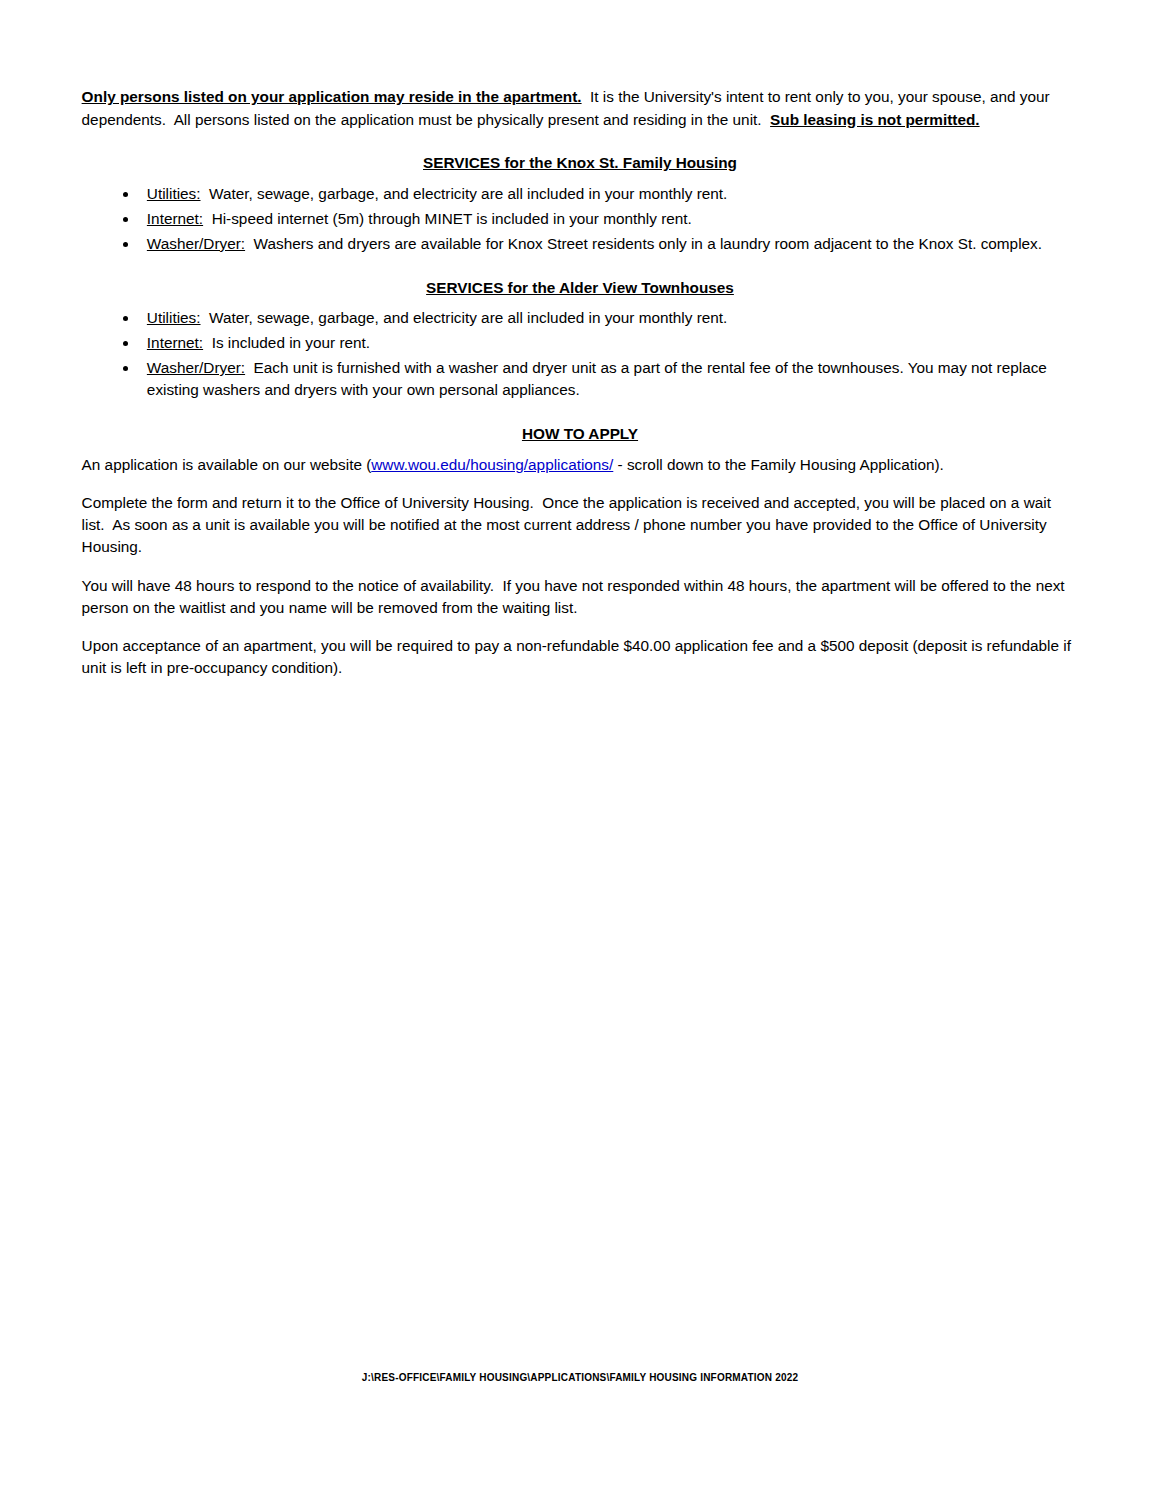Only persons listed on your application may reside in the apartment. It is the University's intent to rent only to you, your spouse, and your dependents. All persons listed on the application must be physically present and residing in the unit. Sub leasing is not permitted.
SERVICES for the Knox St. Family Housing
Utilities: Water, sewage, garbage, and electricity are all included in your monthly rent.
Internet: Hi-speed internet (5m) through MINET is included in your monthly rent.
Washer/Dryer: Washers and dryers are available for Knox Street residents only in a laundry room adjacent to the Knox St. complex.
SERVICES for the Alder View Townhouses
Utilities: Water, sewage, garbage, and electricity are all included in your monthly rent.
Internet: Is included in your rent.
Washer/Dryer: Each unit is furnished with a washer and dryer unit as a part of the rental fee of the townhouses. You may not replace existing washers and dryers with your own personal appliances.
HOW TO APPLY
An application is available on our website (www.wou.edu/housing/applications/ - scroll down to the Family Housing Application).
Complete the form and return it to the Office of University Housing. Once the application is received and accepted, you will be placed on a wait list. As soon as a unit is available you will be notified at the most current address / phone number you have provided to the Office of University Housing.
You will have 48 hours to respond to the notice of availability. If you have not responded within 48 hours, the apartment will be offered to the next person on the waitlist and you name will be removed from the waiting list.
Upon acceptance of an apartment, you will be required to pay a non-refundable $40.00 application fee and a $500 deposit (deposit is refundable if unit is left in pre-occupancy condition).
J:\RES-OFFICE\FAMILY HOUSING\APPLICATIONS\FAMILY HOUSING INFORMATION 2022